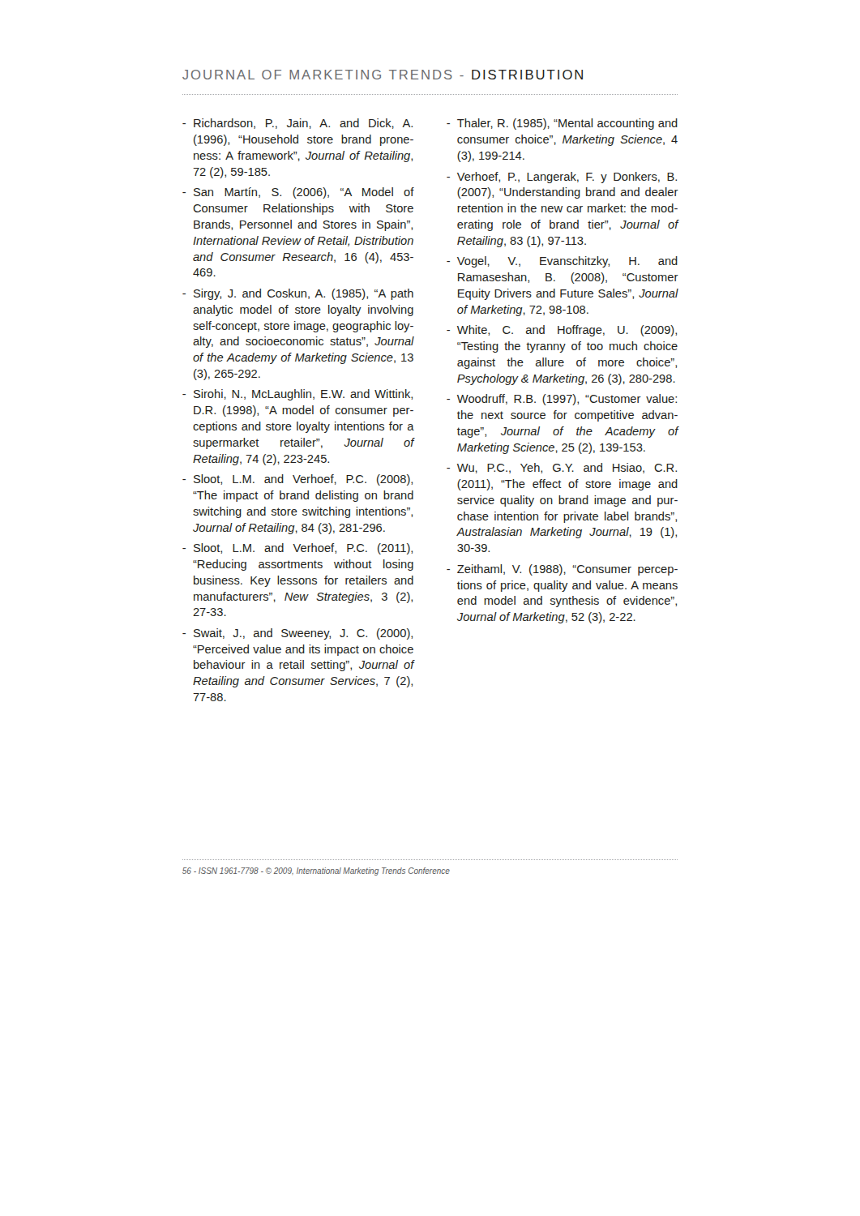Journal of Marketing Trends - Distribution
Richardson, P., Jain, A. and Dick, A. (1996), “Household store brand proneness: A framework”, Journal of Retailing, 72 (2), 59-185.
San Martín, S. (2006), “A Model of Consumer Relationships with Store Brands, Personnel and Stores in Spain”, International Review of Retail, Distribution and Consumer Research, 16 (4), 453-469.
Sirgy, J. and Coskun, A. (1985), “A path analytic model of store loyalty involving self-concept, store image, geographic loyalty, and socioeconomic status”, Journal of the Academy of Marketing Science, 13 (3), 265-292.
Sirohi, N., McLaughlin, E.W. and Wittink, D.R. (1998), “A model of consumer perceptions and store loyalty intentions for a supermarket retailer”, Journal of Retailing, 74 (2), 223-245.
Sloot, L.M. and Verhoef, P.C. (2008), “The impact of brand delisting on brand switching and store switching intentions”, Journal of Retailing, 84 (3), 281-296.
Sloot, L.M. and Verhoef, P.C. (2011), “Reducing assortments without losing business. Key lessons for retailers and manufacturers”, New Strategies, 3 (2), 27-33.
Swait, J., and Sweeney, J. C. (2000), “Perceived value and its impact on choice behaviour in a retail setting”, Journal of Retailing and Consumer Services, 7 (2), 77-88.
Thaler, R. (1985), “Mental accounting and consumer choice”, Marketing Science, 4 (3), 199-214.
Verhoef, P., Langerak, F. y Donkers, B. (2007), “Understanding brand and dealer retention in the new car market: the moderating role of brand tier”, Journal of Retailing, 83 (1), 97-113.
Vogel, V., Evanschitzky, H. and Ramaseshan, B. (2008), “Customer Equity Drivers and Future Sales”, Journal of Marketing, 72, 98-108.
White, C. and Hoffrage, U. (2009), “Testing the tyranny of too much choice against the allure of more choice”, Psychology & Marketing, 26 (3), 280-298.
Woodruff, R.B. (1997), “Customer value: the next source for competitive advantage”, Journal of the Academy of Marketing Science, 25 (2), 139-153.
Wu, P.C., Yeh, G.Y. and Hsiao, C.R. (2011), “The effect of store image and service quality on brand image and purchase intention for private label brands”, Australasian Marketing Journal, 19 (1), 30-39.
Zeithaml, V. (1988), “Consumer perceptions of price, quality and value. A means end model and synthesis of evidence”, Journal of Marketing, 52 (3), 2-22.
56 - ISSN 1961-7798 - © 2009, International Marketing Trends Conference